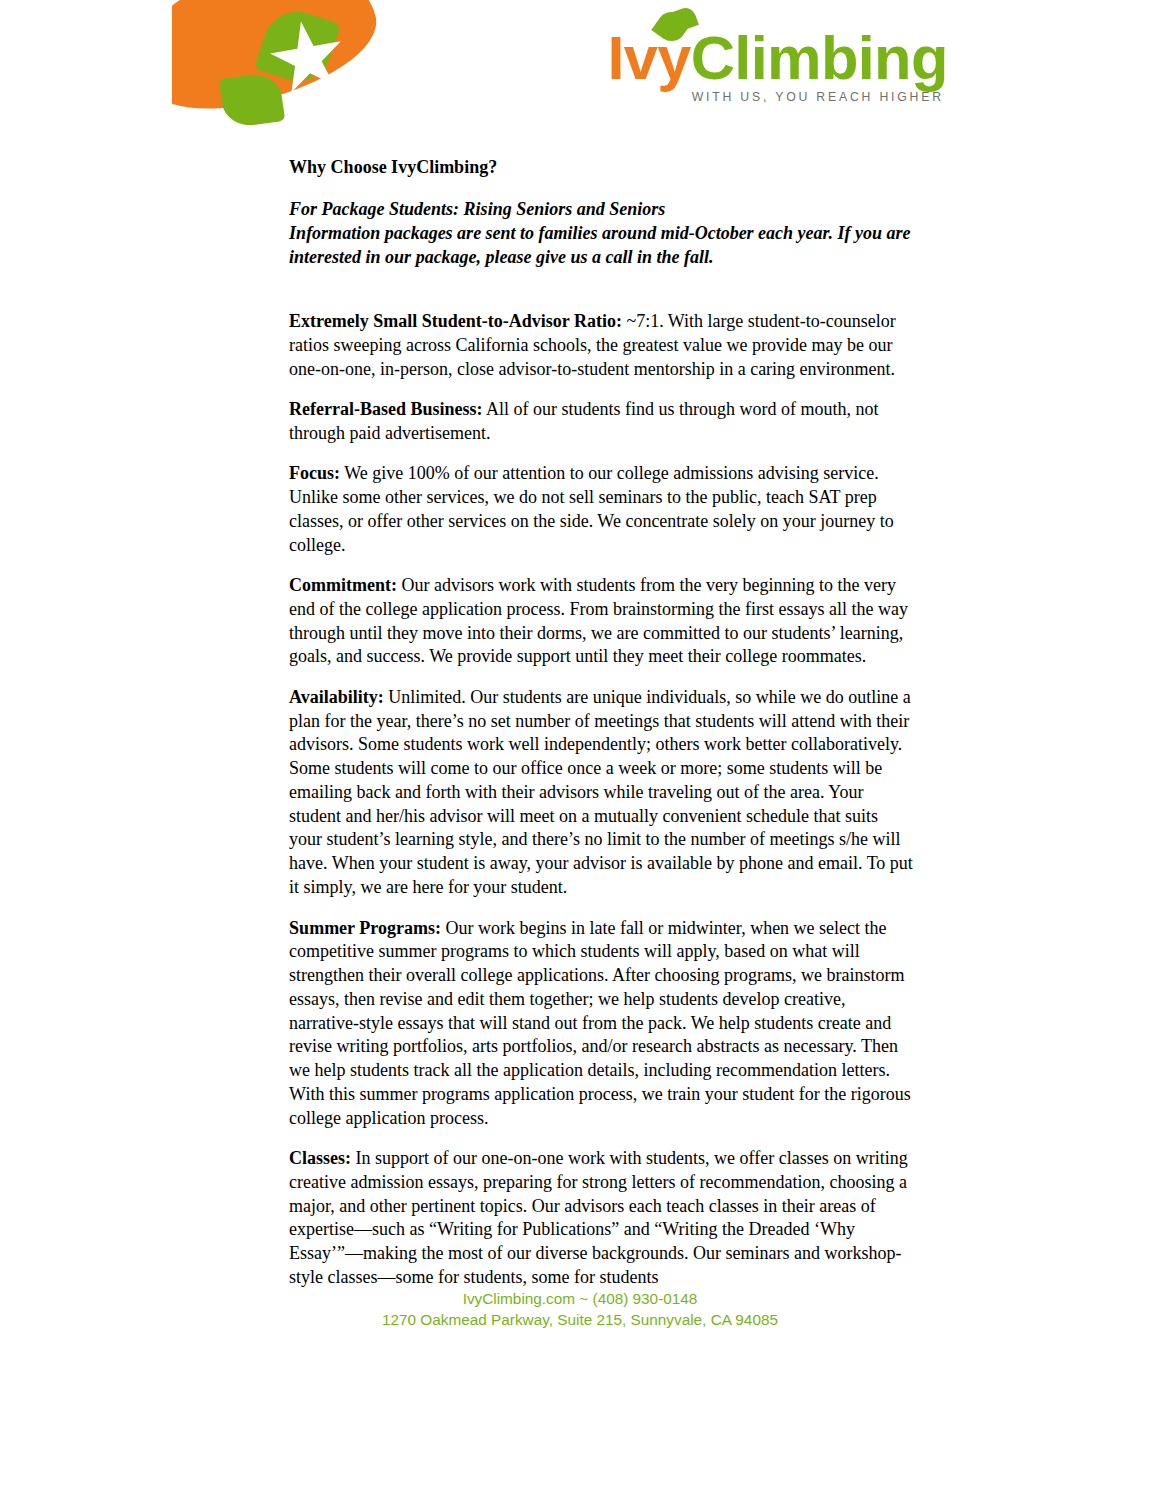Ivy Climbing
WITH US, YOU REACH HIGHER
Why Choose IvyClimbing?
For Package Students: Rising Seniors and Seniors Information packages are sent to families around mid-October each year. If you are interested in our package, please give us a call in the fall.
Extremely Small Student-to-Advisor Ratio: ~7:1. With large student-to-counselor ratios sweeping across California schools, the greatest value we provide may be our one-on-one, in-person, close advisor-to-student mentorship in a caring environment.
Referral-Based Business: All of our students find us through word of mouth, not through paid advertisement.
Focus: We give 100% of our attention to our college admissions advising service. Unlike some other services, we do not sell seminars to the public, teach SAT prep classes, or offer other services on the side. We concentrate solely on your journey to college.
Commitment: Our advisors work with students from the very beginning to the very end of the college application process. From brainstorming the first essays all the way through until they move into their dorms, we are committed to our students’ learning, goals, and success. We provide support until they meet their college roommates.
Availability: Unlimited. Our students are unique individuals, so while we do outline a plan for the year, there’s no set number of meetings that students will attend with their advisors. Some students work well independently; others work better collaboratively. Some students will come to our office once a week or more; some students will be emailing back and forth with their advisors while traveling out of the area. Your student and her/his advisor will meet on a mutually convenient schedule that suits your student’s learning style, and there’s no limit to the number of meetings s/he will have. When your student is away, your advisor is available by phone and email. To put it simply, we are here for your student.
Summer Programs: Our work begins in late fall or midwinter, when we select the competitive summer programs to which students will apply, based on what will strengthen their overall college applications. After choosing programs, we brainstorm essays, then revise and edit them together; we help students develop creative, narrative-style essays that will stand out from the pack. We help students create and revise writing portfolios, arts portfolios, and/or research abstracts as necessary. Then we help students track all the application details, including recommendation letters. With this summer programs application process, we train your student for the rigorous college application process.
Classes: In support of our one-on-one work with students, we offer classes on writing creative admission essays, preparing for strong letters of recommendation, choosing a major, and other pertinent topics. Our advisors each teach classes in their areas of expertise—such as “Writing for Publications” and “Writing the Dreaded ‘Why Essay’”—making the most of our diverse backgrounds. Our seminars and workshop-style classes—some for students, some for students
IvyClimbing.com ~ (408) 930-0148
1270 Oakmead Parkway, Suite 215, Sunnyvale, CA 94085